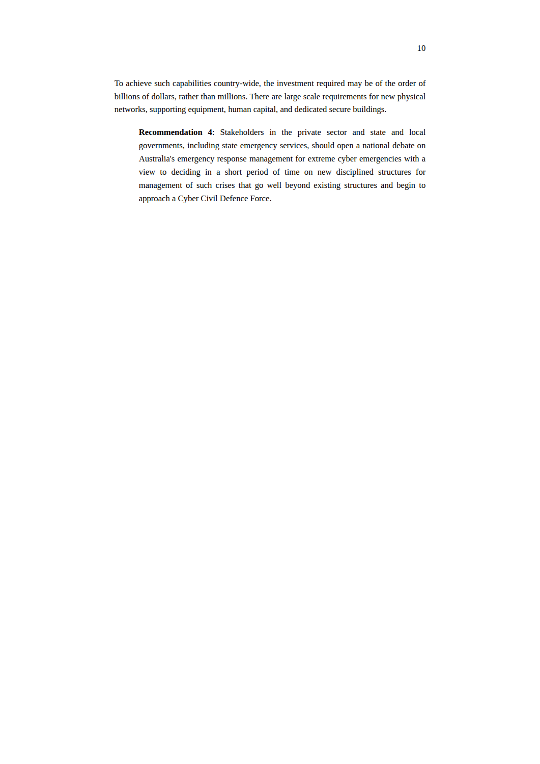10
To achieve such capabilities country-wide, the investment required may be of the order of billions of dollars, rather than millions. There are large scale requirements for new physical networks, supporting equipment, human capital, and dedicated secure buildings.
Recommendation 4: Stakeholders in the private sector and state and local governments, including state emergency services, should open a national debate on Australia's emergency response management for extreme cyber emergencies with a view to deciding in a short period of time on new disciplined structures for management of such crises that go well beyond existing structures and begin to approach a Cyber Civil Defence Force.